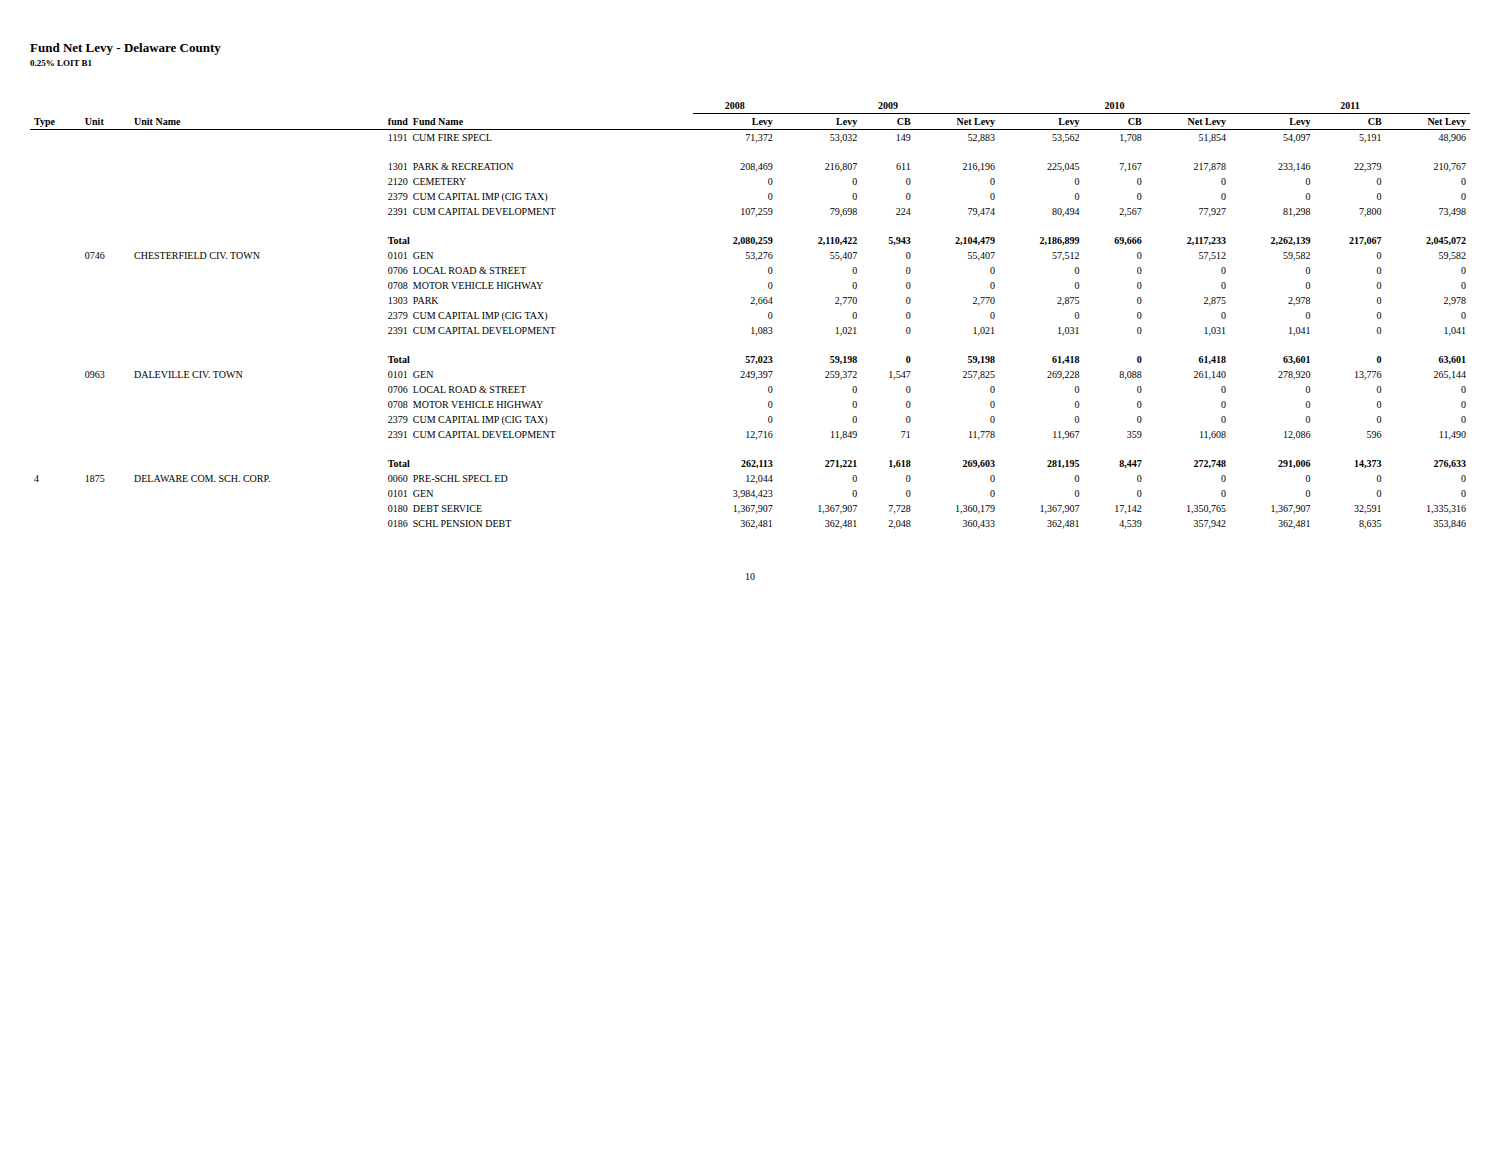Fund Net Levy - Delaware County
0.25% LOIT B1
| | 2008 | 2009 | 2010 | 2011 |
| --- | --- | --- | --- | --- |
| Type | Unit | Unit Name | fund Fund Name | Levy | Levy | CB | Net Levy | Levy | CB | Net Levy | Levy | CB | Net Levy |
| | | | 1191 CUM FIRE SPECL | 71,372 | 53,032 | 149 | 52,883 | 53,562 | 1,708 | 51,854 | 54,097 | 5,191 | 48,906 |
| | | | 1301 PARK & RECREATION | 208,469 | 216,807 | 611 | 216,196 | 225,045 | 7,167 | 217,878 | 233,146 | 22,379 | 210,767 |
| | | | 2120 CEMETERY | 0 | 0 | 0 | 0 | 0 | 0 | 0 | 0 | 0 | 0 |
| | | | 2379 CUM CAPITAL IMP (CIG TAX) | 0 | 0 | 0 | 0 | 0 | 0 | 0 | 0 | 0 | 0 |
| | | | 2391 CUM CAPITAL DEVELOPMENT | 107,259 | 79,698 | 224 | 79,474 | 80,494 | 2,567 | 77,927 | 81,298 | 7,800 | 73,498 |
| | | | Total | 2,080,259 | 2,110,422 | 5,943 | 2,104,479 | 2,186,899 | 69,666 | 2,117,233 | 2,262,139 | 217,067 | 2,045,072 |
| | 0746 | CHESTERFIELD CIV. TOWN | 0101 GEN | 53,276 | 55,407 | 0 | 55,407 | 57,512 | 0 | 57,512 | 59,582 | 0 | 59,582 |
| | | | 0706 LOCAL ROAD & STREET | 0 | 0 | 0 | 0 | 0 | 0 | 0 | 0 | 0 | 0 |
| | | | 0708 MOTOR VEHICLE HIGHWAY | 0 | 0 | 0 | 0 | 0 | 0 | 0 | 0 | 0 | 0 |
| | | | 1303 PARK | 2,664 | 2,770 | 0 | 2,770 | 2,875 | 0 | 2,875 | 2,978 | 0 | 2,978 |
| | | | 2379 CUM CAPITAL IMP (CIG TAX) | 0 | 0 | 0 | 0 | 0 | 0 | 0 | 0 | 0 | 0 |
| | | | 2391 CUM CAPITAL DEVELOPMENT | 1,083 | 1,021 | 0 | 1,021 | 1,031 | 0 | 1,031 | 1,041 | 0 | 1,041 |
| | | | Total | 57,023 | 59,198 | 0 | 59,198 | 61,418 | 0 | 61,418 | 63,601 | 0 | 63,601 |
| | 0963 | DALEVILLE CIV. TOWN | 0101 GEN | 249,397 | 259,372 | 1,547 | 257,825 | 269,228 | 8,088 | 261,140 | 278,920 | 13,776 | 265,144 |
| | | | 0706 LOCAL ROAD & STREET | 0 | 0 | 0 | 0 | 0 | 0 | 0 | 0 | 0 | 0 |
| | | | 0708 MOTOR VEHICLE HIGHWAY | 0 | 0 | 0 | 0 | 0 | 0 | 0 | 0 | 0 | 0 |
| | | | 2379 CUM CAPITAL IMP (CIG TAX) | 0 | 0 | 0 | 0 | 0 | 0 | 0 | 0 | 0 | 0 |
| | | | 2391 CUM CAPITAL DEVELOPMENT | 12,716 | 11,849 | 71 | 11,778 | 11,967 | 359 | 11,608 | 12,086 | 596 | 11,490 |
| | | | Total | 262,113 | 271,221 | 1,618 | 269,603 | 281,195 | 8,447 | 272,748 | 291,006 | 14,373 | 276,633 |
| 4 | 1875 | DELAWARE COM. SCH. CORP. | 0060 PRE-SCHL SPECL ED | 12,044 | 0 | 0 | 0 | 0 | 0 | 0 | 0 | 0 | 0 |
| | | | 0101 GEN | 3,984,423 | 0 | 0 | 0 | 0 | 0 | 0 | 0 | 0 | 0 |
| | | | 0180 DEBT SERVICE | 1,367,907 | 1,367,907 | 7,728 | 1,360,179 | 1,367,907 | 17,142 | 1,350,765 | 1,367,907 | 32,591 | 1,335,316 |
| | | | 0186 SCHL PENSION DEBT | 362,481 | 362,481 | 2,048 | 360,433 | 362,481 | 4,539 | 357,942 | 362,481 | 8,635 | 353,846 |
10